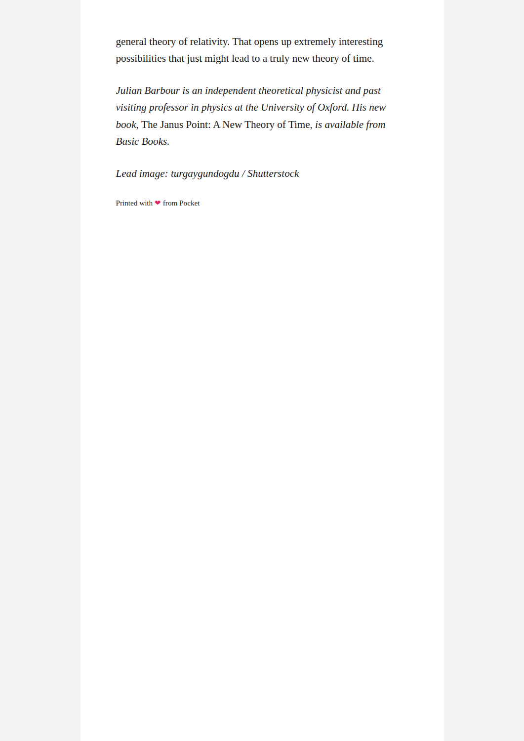general theory of relativity. That opens up extremely interesting possibilities that just might lead to a truly new theory of time.
Julian Barbour is an independent theoretical physicist and past visiting professor in physics at the University of Oxford. His new book, The Janus Point: A New Theory of Time, is available from Basic Books.
Lead image: turgaygundogdu / Shutterstock
Printed with ❤ from Pocket